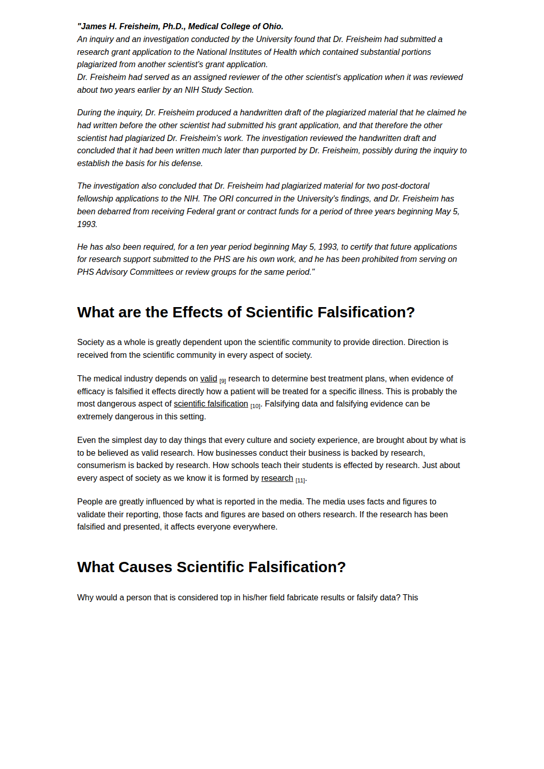"James H. Freisheim, Ph.D., Medical College of Ohio.
An inquiry and an investigation conducted by the University found that Dr. Freisheim had submitted a research grant application to the National Institutes of Health which contained substantial portions plagiarized from another scientist's grant application.
Dr. Freisheim had served as an assigned reviewer of the other scientist's application when it was reviewed about two years earlier by an NIH Study Section.
During the inquiry, Dr. Freisheim produced a handwritten draft of the plagiarized material that he claimed he had written before the other scientist had submitted his grant application, and that therefore the other scientist had plagiarized Dr. Freisheim's work. The investigation reviewed the handwritten draft and concluded that it had been written much later than purported by Dr. Freisheim, possibly during the inquiry to establish the basis for his defense.
The investigation also concluded that Dr. Freisheim had plagiarized material for two post-doctoral fellowship applications to the NIH. The ORI concurred in the University's findings, and Dr. Freisheim has been debarred from receiving Federal grant or contract funds for a period of three years beginning May 5, 1993.
He has also been required, for a ten year period beginning May 5, 1993, to certify that future applications for research support submitted to the PHS are his own work, and he has been prohibited from serving on PHS Advisory Committees or review groups for the same period."
What are the Effects of Scientific Falsification?
Society as a whole is greatly dependent upon the scientific community to provide direction. Direction is received from the scientific community in every aspect of society.
The medical industry depends on valid [9] research to determine best treatment plans, when evidence of efficacy is falsified it effects directly how a patient will be treated for a specific illness. This is probably the most dangerous aspect of scientific falsification [10]. Falsifying data and falsifying evidence can be extremely dangerous in this setting.
Even the simplest day to day things that every culture and society experience, are brought about by what is to be believed as valid research. How businesses conduct their business is backed by research, consumerism is backed by research. How schools teach their students is effected by research. Just about every aspect of society as we know it is formed by research [11].
People are greatly influenced by what is reported in the media. The media uses facts and figures to validate their reporting, those facts and figures are based on others research. If the research has been falsified and presented, it affects everyone everywhere.
What Causes Scientific Falsification?
Why would a person that is considered top in his/her field fabricate results or falsify data? This